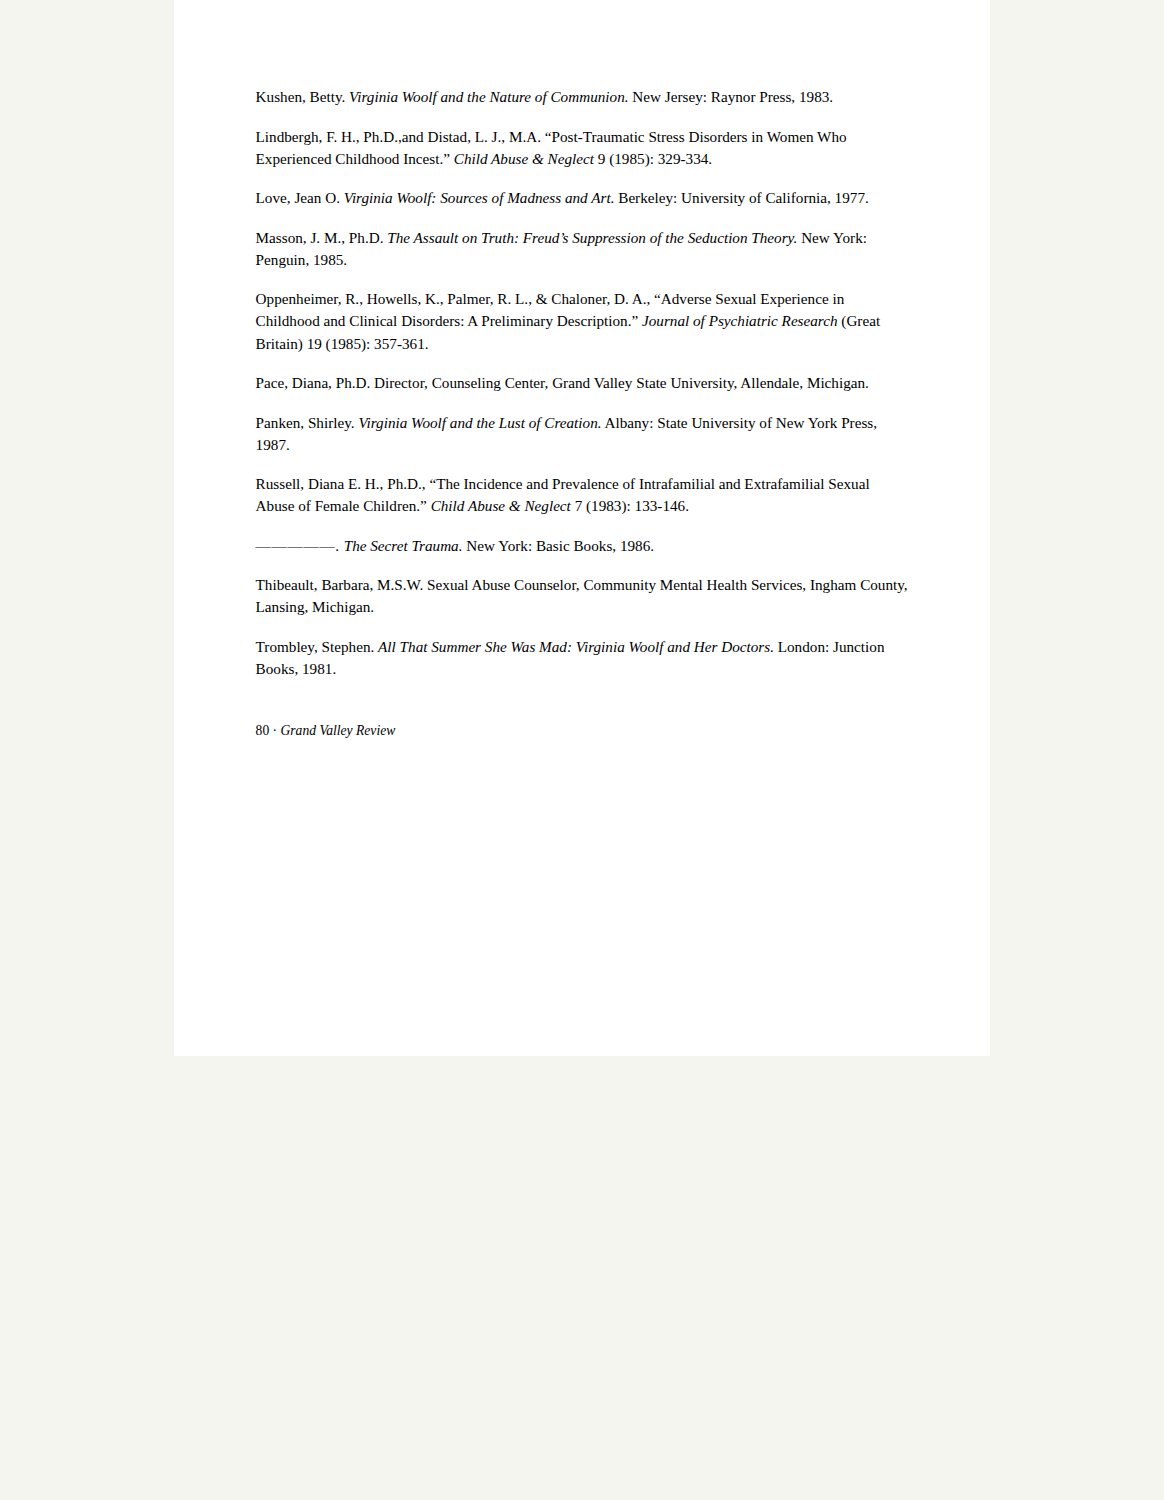Kushen, Betty. Virginia Woolf and the Nature of Communion. New Jersey: Raynor Press, 1983.
Lindbergh, F. H., Ph.D.,and Distad, L. J., M.A. “Post-Traumatic Stress Disorders in Women Who Experienced Childhood Incest.” Child Abuse & Neglect 9 (1985): 329-334.
Love, Jean O. Virginia Woolf: Sources of Madness and Art. Berkeley: University of California, 1977.
Masson, J. M., Ph.D. The Assault on Truth: Freud’s Suppression of the Seduction Theory. New York: Penguin, 1985.
Oppenheimer, R., Howells, K., Palmer, R. L., & Chaloner, D. A., “Adverse Sexual Experience in Childhood and Clinical Disorders: A Preliminary Description.” Journal of Psychiatric Research (Great Britain) 19 (1985): 357-361.
Pace, Diana, Ph.D. Director, Counseling Center, Grand Valley State University, Allendale, Michigan.
Panken, Shirley. Virginia Woolf and the Lust of Creation. Albany: State University of New York Press, 1987.
Russell, Diana E. H., Ph.D., “The Incidence and Prevalence of Intrafamilial and Extrafamilial Sexual Abuse of Female Children.” Child Abuse & Neglect 7 (1983): 133-146.
—————. The Secret Trauma. New York: Basic Books, 1986.
Thibeault, Barbara, M.S.W. Sexual Abuse Counselor, Community Mental Health Services, Ingham County, Lansing, Michigan.
Trombley, Stephen. All That Summer She Was Mad: Virginia Woolf and Her Doctors. London: Junction Books, 1981.
80 · Grand Valley Review